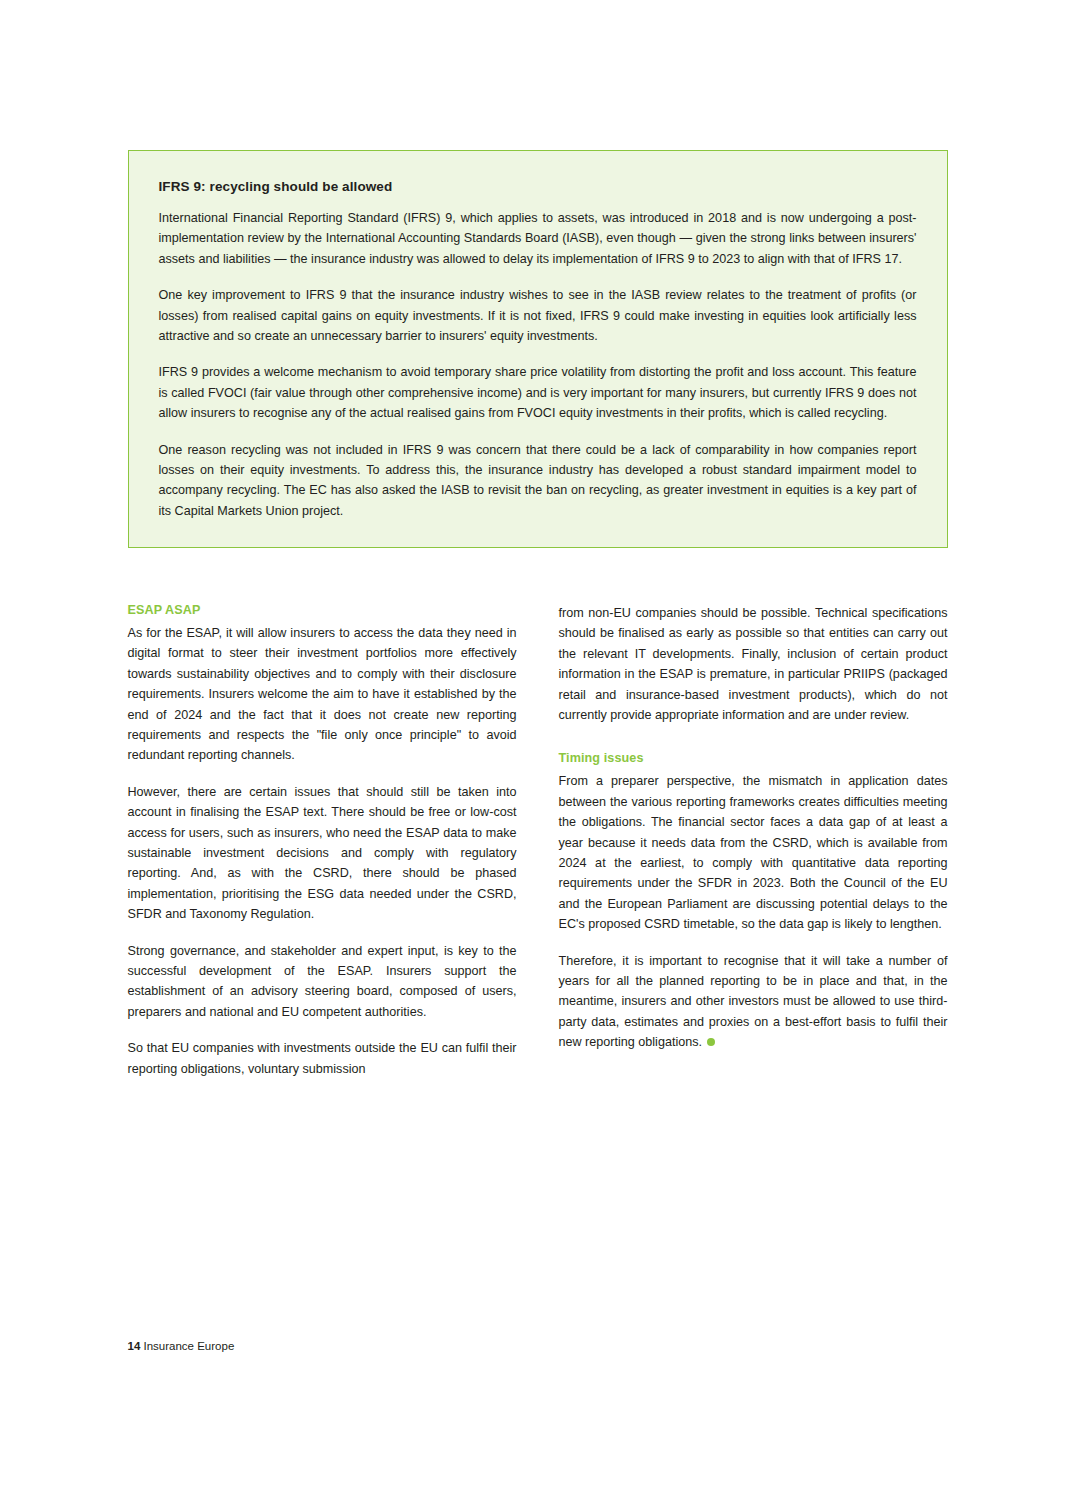IFRS 9: recycling should be allowed
International Financial Reporting Standard (IFRS) 9, which applies to assets, was introduced in 2018 and is now undergoing a post-implementation review by the International Accounting Standards Board (IASB), even though — given the strong links between insurers' assets and liabilities — the insurance industry was allowed to delay its implementation of IFRS 9 to 2023 to align with that of IFRS 17.
One key improvement to IFRS 9 that the insurance industry wishes to see in the IASB review relates to the treatment of profits (or losses) from realised capital gains on equity investments. If it is not fixed, IFRS 9 could make investing in equities look artificially less attractive and so create an unnecessary barrier to insurers' equity investments.
IFRS 9 provides a welcome mechanism to avoid temporary share price volatility from distorting the profit and loss account. This feature is called FVOCI (fair value through other comprehensive income) and is very important for many insurers, but currently IFRS 9 does not allow insurers to recognise any of the actual realised gains from FVOCI equity investments in their profits, which is called recycling.
One reason recycling was not included in IFRS 9 was concern that there could be a lack of comparability in how companies report losses on their equity investments. To address this, the insurance industry has developed a robust standard impairment model to accompany recycling. The EC has also asked the IASB to revisit the ban on recycling, as greater investment in equities is a key part of its Capital Markets Union project.
ESAP ASAP
As for the ESAP, it will allow insurers to access the data they need in digital format to steer their investment portfolios more effectively towards sustainability objectives and to comply with their disclosure requirements. Insurers welcome the aim to have it established by the end of 2024 and the fact that it does not create new reporting requirements and respects the "file only once principle" to avoid redundant reporting channels.
However, there are certain issues that should still be taken into account in finalising the ESAP text. There should be free or low-cost access for users, such as insurers, who need the ESAP data to make sustainable investment decisions and comply with regulatory reporting. And, as with the CSRD, there should be phased implementation, prioritising the ESG data needed under the CSRD, SFDR and Taxonomy Regulation.
Strong governance, and stakeholder and expert input, is key to the successful development of the ESAP. Insurers support the establishment of an advisory steering board, composed of users, preparers and national and EU competent authorities.
So that EU companies with investments outside the EU can fulfil their reporting obligations, voluntary submission
from non-EU companies should be possible. Technical specifications should be finalised as early as possible so that entities can carry out the relevant IT developments. Finally, inclusion of certain product information in the ESAP is premature, in particular PRIIPS (packaged retail and insurance-based investment products), which do not currently provide appropriate information and are under review.
Timing issues
From a preparer perspective, the mismatch in application dates between the various reporting frameworks creates difficulties meeting the obligations. The financial sector faces a data gap of at least a year because it needs data from the CSRD, which is available from 2024 at the earliest, to comply with quantitative data reporting requirements under the SFDR in 2023. Both the Council of the EU and the European Parliament are discussing potential delays to the EC's proposed CSRD timetable, so the data gap is likely to lengthen.
Therefore, it is important to recognise that it will take a number of years for all the planned reporting to be in place and that, in the meantime, insurers and other investors must be allowed to use third-party data, estimates and proxies on a best-effort basis to fulfil their new reporting obligations.
14 Insurance Europe